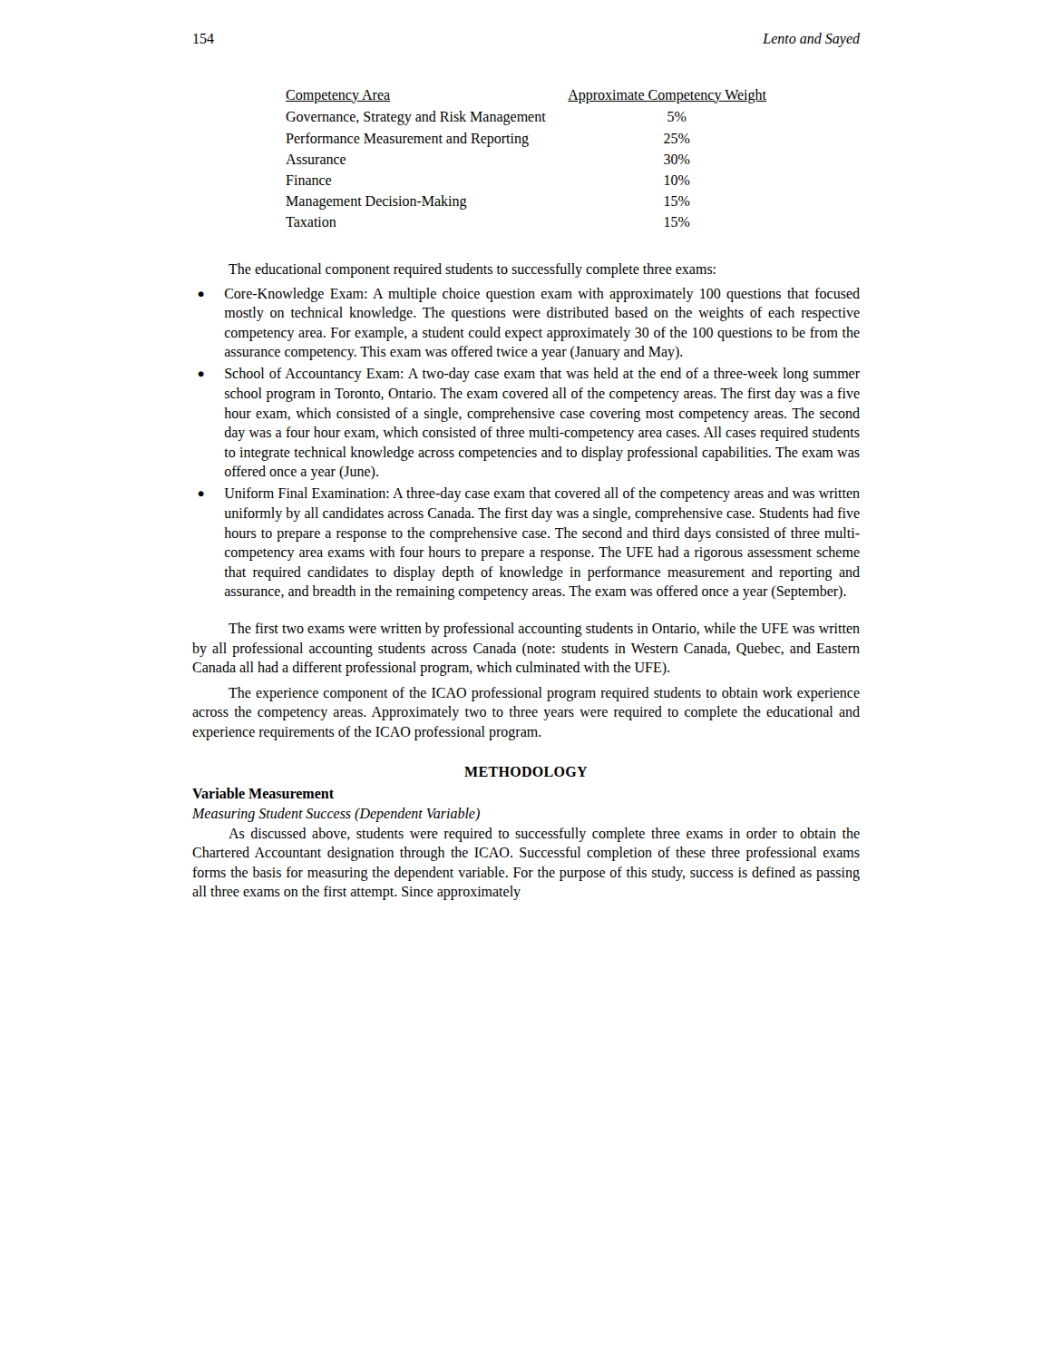154 Lento and Sayed
| Competency Area | Approximate Competency Weight |
| --- | --- |
| Governance, Strategy and Risk Management | 5% |
| Performance Measurement and Reporting | 25% |
| Assurance | 30% |
| Finance | 10% |
| Management Decision-Making | 15% |
| Taxation | 15% |
The educational component required students to successfully complete three exams:
Core-Knowledge Exam: A multiple choice question exam with approximately 100 questions that focused mostly on technical knowledge. The questions were distributed based on the weights of each respective competency area. For example, a student could expect approximately 30 of the 100 questions to be from the assurance competency. This exam was offered twice a year (January and May).
School of Accountancy Exam: A two-day case exam that was held at the end of a three-week long summer school program in Toronto, Ontario. The exam covered all of the competency areas. The first day was a five hour exam, which consisted of a single, comprehensive case covering most competency areas. The second day was a four hour exam, which consisted of three multi-competency area cases. All cases required students to integrate technical knowledge across competencies and to display professional capabilities. The exam was offered once a year (June).
Uniform Final Examination: A three-day case exam that covered all of the competency areas and was written uniformly by all candidates across Canada. The first day was a single, comprehensive case. Students had five hours to prepare a response to the comprehensive case. The second and third days consisted of three multi-competency area exams with four hours to prepare a response. The UFE had a rigorous assessment scheme that required candidates to display depth of knowledge in performance measurement and reporting and assurance, and breadth in the remaining competency areas. The exam was offered once a year (September).
The first two exams were written by professional accounting students in Ontario, while the UFE was written by all professional accounting students across Canada (note: students in Western Canada, Quebec, and Eastern Canada all had a different professional program, which culminated with the UFE).
The experience component of the ICAO professional program required students to obtain work experience across the competency areas. Approximately two to three years were required to complete the educational and experience requirements of the ICAO professional program.
METHODOLOGY
Variable Measurement
Measuring Student Success (Dependent Variable)
As discussed above, students were required to successfully complete three exams in order to obtain the Chartered Accountant designation through the ICAO. Successful completion of these three professional exams forms the basis for measuring the dependent variable. For the purpose of this study, success is defined as passing all three exams on the first attempt. Since approximately